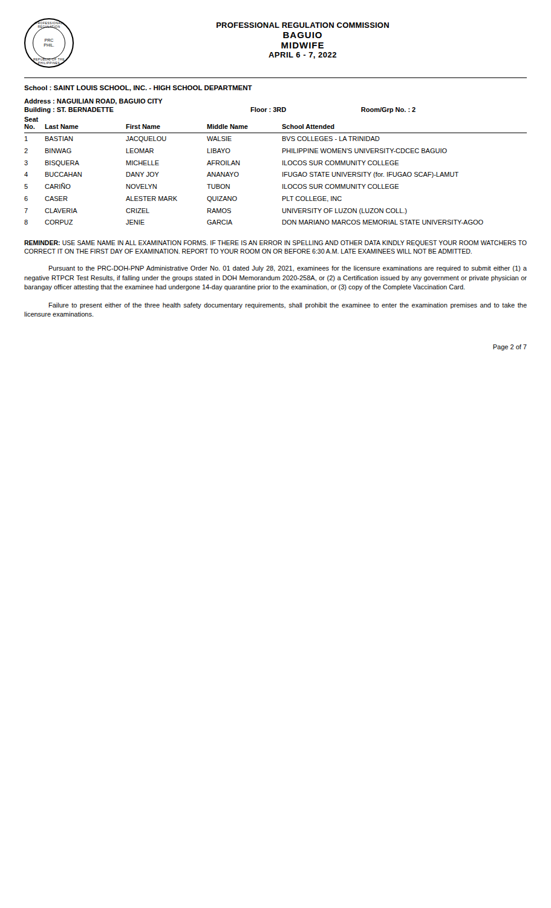PROFESSIONAL REGULATION
PRC
PHIL.
REPUBLIC OF THE PHILIPPINES
PROFESSIONAL REGULATION COMMISSION
BAGUIO
MIDWIFE
APRIL 6 - 7, 2022
School : SAINT LOUIS SCHOOL, INC. - HIGH SCHOOL DEPARTMENT
Address : NAGUILIAN ROAD, BAGUIO CITY
Building : ST. BERNADETTE
Floor : 3RD
Room/Grp No. : 2
| Seat No. | Last Name | First Name | Middle Name | School Attended |
| --- | --- | --- | --- | --- |
| 1 | BASTIAN | JACQUELOU | WALSIE | BVS COLLEGES - LA TRINIDAD |
| 2 | BINWAG | LEOMAR | LIBAYO | PHILIPPINE WOMEN'S UNIVERSITY-CDCEC BAGUIO |
| 3 | BISQUERA | MICHELLE | AFROILAN | ILOCOS SUR COMMUNITY COLLEGE |
| 4 | BUCCAHAN | DANY JOY | ANANAYO | IFUGAO STATE UNIVERSITY (for. IFUGAO SCAF)-LAMUT |
| 5 | CARIÑO | NOVELYN | TUBON | ILOCOS SUR COMMUNITY COLLEGE |
| 6 | CASER | ALESTER MARK | QUIZANO | PLT COLLEGE, INC |
| 7 | CLAVERIA | CRIZEL | RAMOS | UNIVERSITY OF LUZON (LUZON COLL.) |
| 8 | CORPUZ | JENIE | GARCIA | DON MARIANO MARCOS MEMORIAL STATE UNIVERSITY-AGOO |
REMINDER: USE SAME NAME IN ALL EXAMINATION FORMS. IF THERE IS AN ERROR IN SPELLING AND OTHER DATA KINDLY REQUEST YOUR ROOM WATCHERS TO CORRECT IT ON THE FIRST DAY OF EXAMINATION. REPORT TO YOUR ROOM ON OR BEFORE 6:30 A.M. LATE EXAMINEES WILL NOT BE ADMITTED.
Pursuant to the PRC-DOH-PNP Administrative Order No. 01 dated July 28, 2021, examinees for the licensure examinations are required to submit either (1) a negative RTPCR Test Results, if falling under the groups stated in DOH Memorandum 2020-258A, or (2) a Certification issued by any government or private physician or barangay officer attesting that the examinee had undergone 14-day quarantine prior to the examination, or (3) copy of the Complete Vaccination Card.
Failure to present either of the three health safety documentary requirements, shall prohibit the examinee to enter the examination premises and to take the licensure examinations.
Page 2 of 7